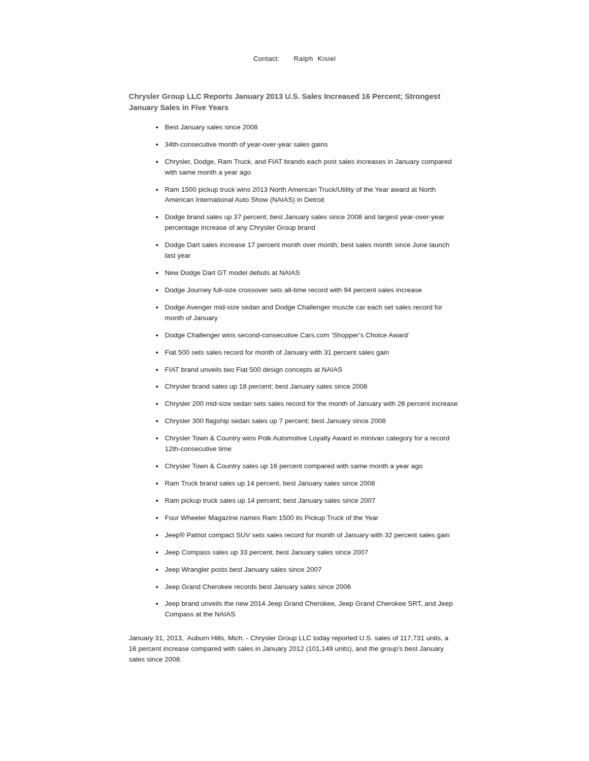Contact: Ralph Kisiel
Chrysler Group LLC Reports January 2013 U.S. Sales Increased 16 Percent; Strongest January Sales in Five Years
Best January sales since 2008
34th-consecutive month of year-over-year sales gains
Chrysler, Dodge, Ram Truck, and FIAT brands each post sales increases in January compared with same month a year ago
Ram 1500 pickup truck wins 2013 North American Truck/Utility of the Year award at North American International Auto Show (NAIAS) in Detroit
Dodge brand sales up 37 percent; best January sales since 2008 and largest year-over-year percentage increase of any Chrysler Group brand
Dodge Dart sales increase 17 percent month over month; best sales month since June launch last year
New Dodge Dart GT model debuts at NAIAS
Dodge Journey full-size crossover sets all-time record with 94 percent sales increase
Dodge Avenger mid-size sedan and Dodge Challenger muscle car each set sales record for month of January
Dodge Challenger wins second-consecutive Cars.com ‘Shopper’s Choice Award’
Fiat 500 sets sales record for month of January with 31 percent sales gain
FIAT brand unveils two Fiat 500 design concepts at NAIAS
Chrysler brand sales up 18 percent; best January sales since 2008
Chrysler 200 mid-size sedan sets sales record for the month of January with 26 percent increase
Chrysler 300 flagship sedan sales up 7 percent; best January since 2008
Chrysler Town & Country wins Polk Automotive Loyalty Award in minivan category for a record 12th-consecutive time
Chrysler Town & Country sales up 16 percent compared with same month a year ago
Ram Truck brand sales up 14 percent, best January sales since 2008
Ram pickup truck sales up 14 percent; best January sales since 2007
Four Wheeler Magazine names Ram 1500 its Pickup Truck of the Year
Jeep® Patriot compact SUV sets sales record for month of January with 32 percent sales gain
Jeep Compass sales up 33 percent; best January sales since 2007
Jeep Wrangler posts best January sales since 2007
Jeep Grand Cherokee records best January sales since 2006
Jeep brand unveils the new 2014 Jeep Grand Cherokee, Jeep Grand Cherokee SRT, and Jeep Compass at the NAIAS
January 31, 2013, Auburn Hills, Mich. - Chrysler Group LLC today reported U.S. sales of 117,731 units, a 16 percent increase compared with sales in January 2012 (101,149 units), and the group’s best January sales since 2008.